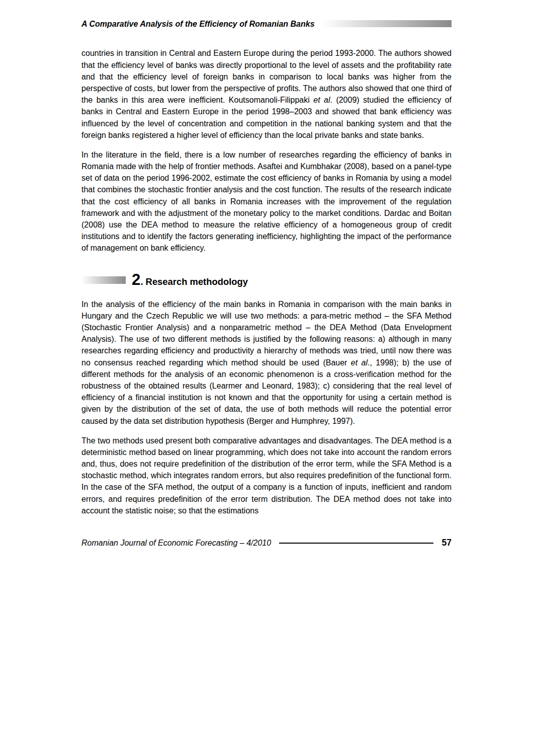A Comparative Analysis of the Efficiency of Romanian Banks
countries in transition in Central and Eastern Europe during the period 1993-2000. The authors showed that the efficiency level of banks was directly proportional to the level of assets and the profitability rate and that the efficiency level of foreign banks in comparison to local banks was higher from the perspective of costs, but lower from the perspective of profits. The authors also showed that one third of the banks in this area were inefficient. Koutsomanoli-Filippaki et al. (2009) studied the efficiency of banks in Central and Eastern Europe in the period 1998–2003 and showed that bank efficiency was influenced by the level of concentration and competition in the national banking system and that the foreign banks registered a higher level of efficiency than the local private banks and state banks.
In the literature in the field, there is a low number of researches regarding the efficiency of banks in Romania made with the help of frontier methods. Asaftei and Kumbhakar (2008), based on a panel-type set of data on the period 1996-2002, estimate the cost efficiency of banks in Romania by using a model that combines the stochastic frontier analysis and the cost function. The results of the research indicate that the cost efficiency of all banks in Romania increases with the improvement of the regulation framework and with the adjustment of the monetary policy to the market conditions. Dardac and Boitan (2008) use the DEA method to measure the relative efficiency of a homogeneous group of credit institutions and to identify the factors generating inefficiency, highlighting the impact of the performance of management on bank efficiency.
2. Research methodology
In the analysis of the efficiency of the main banks in Romania in comparison with the main banks in Hungary and the Czech Republic we will use two methods: a para-metric method – the SFA Method (Stochastic Frontier Analysis) and a nonparametric method – the DEA Method (Data Envelopment Analysis). The use of two different methods is justified by the following reasons: a) although in many researches regarding efficiency and productivity a hierarchy of methods was tried, until now there was no consensus reached regarding which method should be used (Bauer et al., 1998); b) the use of different methods for the analysis of an economic phenomenon is a cross-verification method for the robustness of the obtained results (Learmer and Leonard, 1983); c) considering that the real level of efficiency of a financial institution is not known and that the opportunity for using a certain method is given by the distribution of the set of data, the use of both methods will reduce the potential error caused by the data set distribution hypothesis (Berger and Humphrey, 1997).
The two methods used present both comparative advantages and disadvantages. The DEA method is a deterministic method based on linear programming, which does not take into account the random errors and, thus, does not require predefinition of the distribution of the error term, while the SFA Method is a stochastic method, which integrates random errors, but also requires predefinition of the functional form. In the case of the SFA method, the output of a company is a function of inputs, inefficient and random errors, and requires predefinition of the error term distribution. The DEA method does not take into account the statistic noise; so that the estimations
Romanian Journal of Economic Forecasting – 4/2010 57